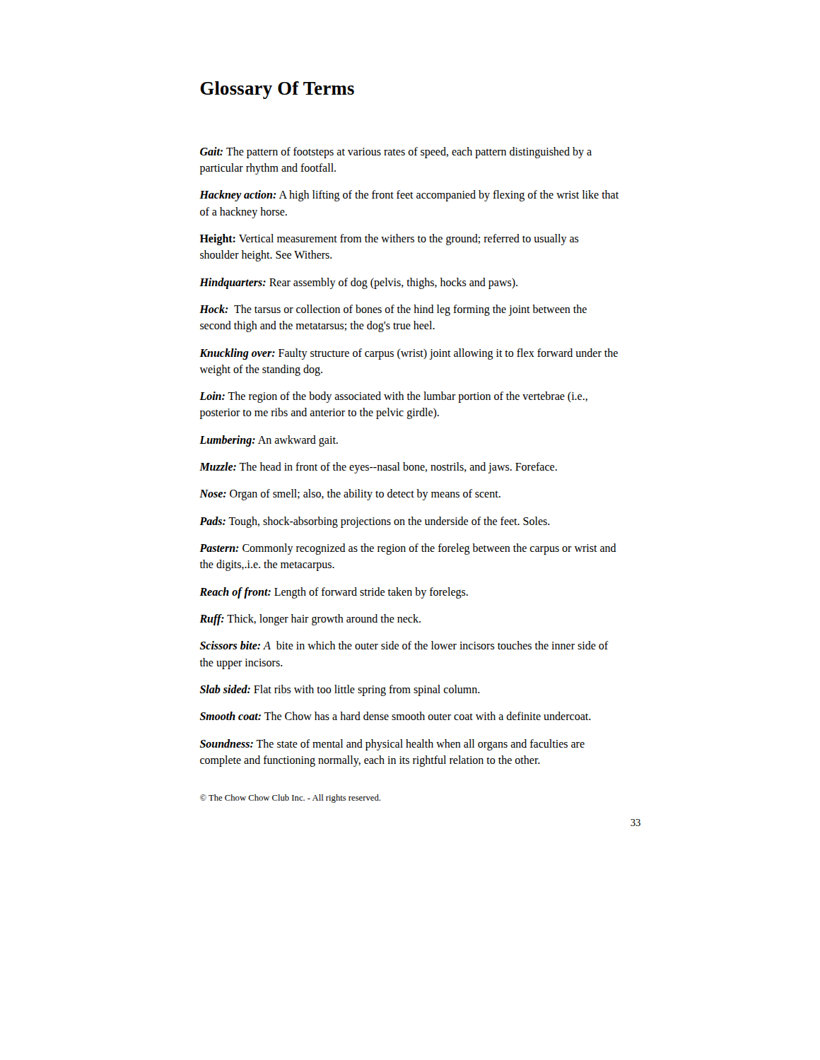Glossary Of Terms
Gait: The pattern of footsteps at various rates of speed, each pattern distinguished by a particular rhythm and footfall.
Hackney action: A high lifting of the front feet accompanied by flexing of the wrist like that of a hackney horse.
Height: Vertical measurement from the withers to the ground; referred to usually as shoulder height. See Withers.
Hindquarters: Rear assembly of dog (pelvis, thighs, hocks and paws).
Hock: The tarsus or collection of bones of the hind leg forming the joint between the second thigh and the metatarsus; the dog's true heel.
Knuckling over: Faulty structure of carpus (wrist) joint allowing it to flex forward under the weight of the standing dog.
Loin: The region of the body associated with the lumbar portion of the vertebrae (i.e., posterior to me ribs and anterior to the pelvic girdle).
Lumbering: An awkward gait.
Muzzle: The head in front of the eyes--nasal bone, nostrils, and jaws. Foreface.
Nose: Organ of smell; also, the ability to detect by means of scent.
Pads: Tough, shock-absorbing projections on the underside of the feet. Soles.
Pastern: Commonly recognized as the region of the foreleg between the carpus or wrist and the digits,.i.e. the metacarpus.
Reach of front: Length of forward stride taken by forelegs.
Ruff: Thick, longer hair growth around the neck.
Scissors bite: A bite in which the outer side of the lower incisors touches the inner side of the upper incisors.
Slab sided: Flat ribs with too little spring from spinal column.
Smooth coat: The Chow has a hard dense smooth outer coat with a definite undercoat.
Soundness: The state of mental and physical health when all organs and faculties are complete and functioning normally, each in its rightful relation to the other.
© The Chow Chow Club Inc. - All rights reserved.
33